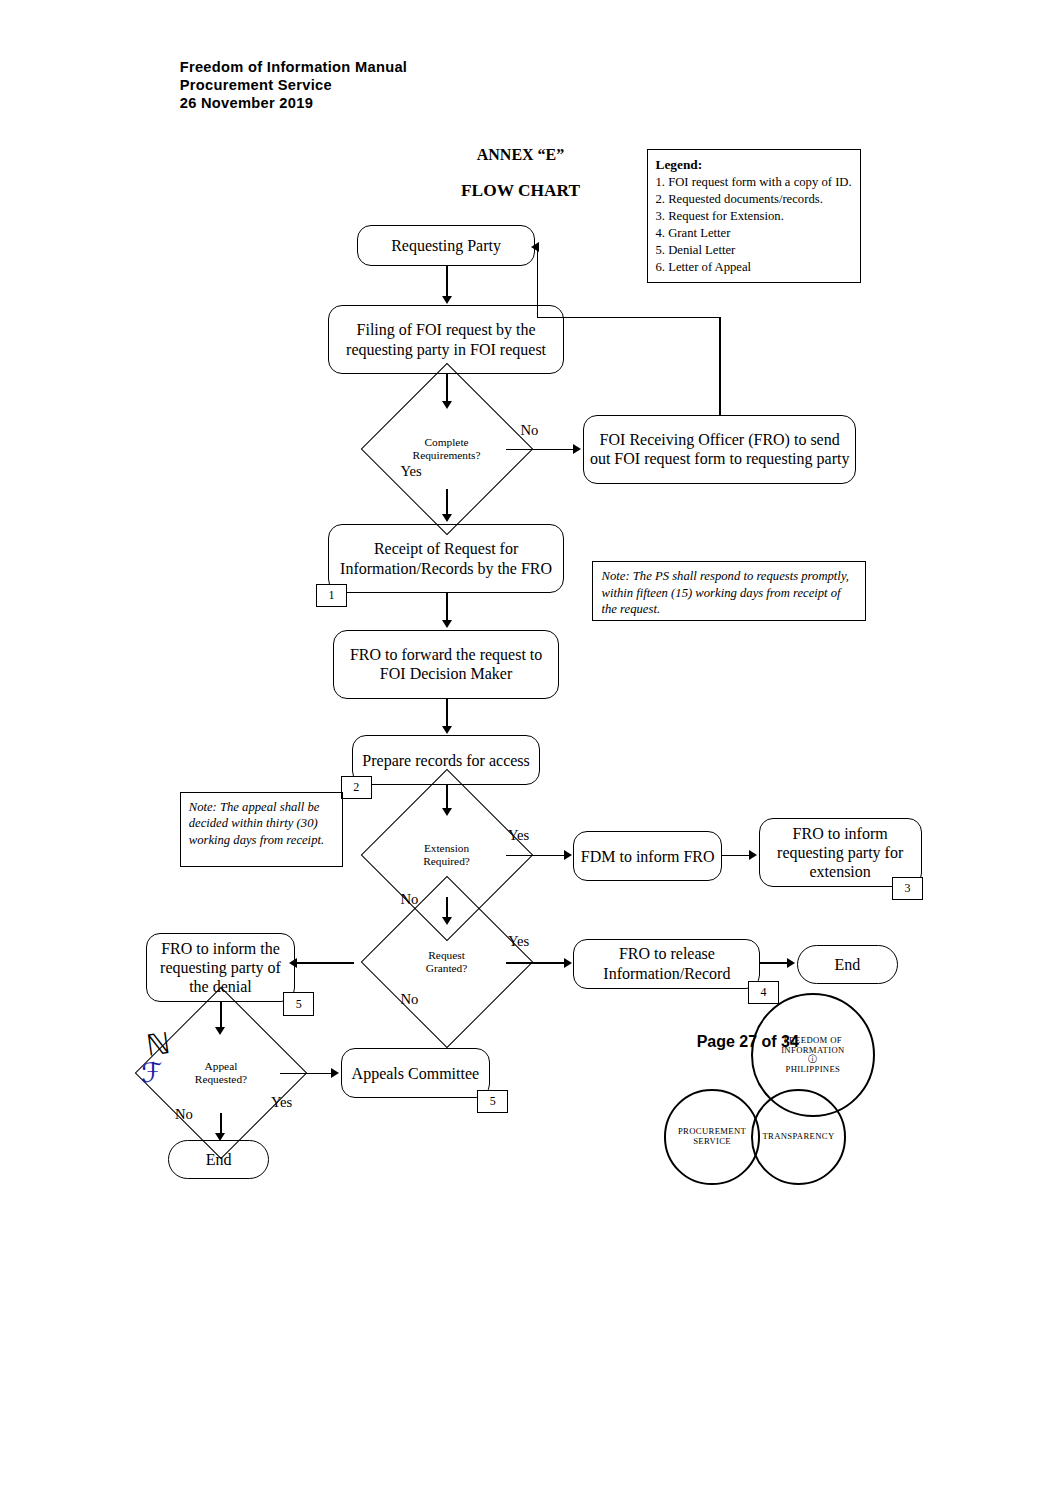Freedom of Information Manual
Procurement Service
26 November 2019
ANNEX “E”
FLOW CHART
Legend:
1. FOI request form with a copy of ID.
2. Requested documents/records.
3. Request for Extension.
4. Grant Letter
5. Denial Letter
6. Letter of Appeal
Requesting Party
Filing of FOI request by the requesting party in FOI request
Complete
Requirements?
No
FOI Receiving Officer (FRO) to send out FOI request form to requesting party
Yes
Receipt of Request for Information/Records by the FRO
1
Note: The PS shall respond to requests promptly, within fifteen (15) working days from receipt of the request.
FRO to forward the request to FOI Decision Maker
Prepare records for access
2
Extension
Required?
Note: The appeal shall be decided within thirty (30) working days from receipt.
Yes
FDM to inform FRO
FRO to inform requesting party for extension
3
No
Request
Granted?
Yes
FRO to release Information/Record
4
End
No
FRO to inform the requesting party of the denial
5
Appeal
Requested?
Yes
Appeals Committee
5
No
End
FREEDOM OF INFORMATION
ⓘ
PHILIPPINES
PROCUREMENT
SERVICE
TRANSPARENCY
Page 27 of 34
ℕ
ℱ